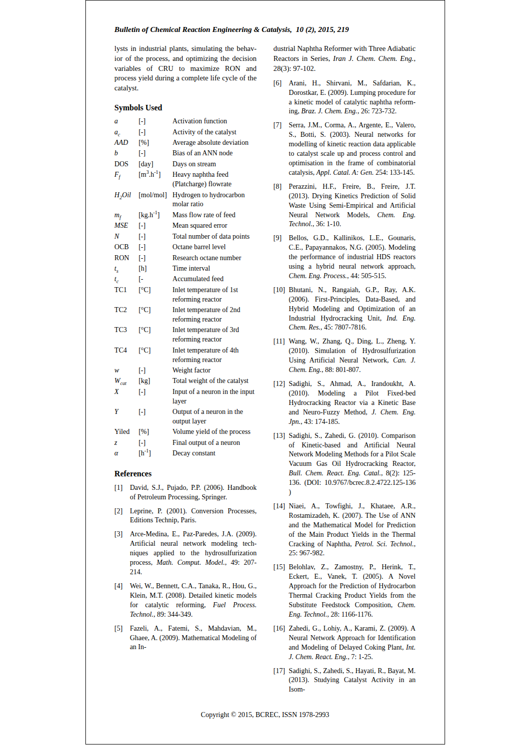Bulletin of Chemical Reaction Engineering & Catalysis, 10 (2), 2015, 219
lysts in industrial plants, simulating the behavior of the process, and optimizing the decision variables of CRU to maximize RON and process yield during a complete life cycle of the catalyst.
Symbols Used
| a | [-] | Activation function |
| a c | [-] | Activity of the catalyst |
| AAD | [%] | Average absolute deviation |
| b | [-] | Bias of an ANN node |
| DOS | [day] | Days on stream |
| F f | [m 3 .h -1 ] | Heavy naphtha feed (Platcharge) flowrate |
| H 2 Oil | [mol/mol] | Hydrogen to hydrocarbon molar ratio |
| m f | [kg.h -1 ] | Mass flow rate of feed |
| MSE | [-] | Mean squared error |
| N | [-] | Total number of data points |
| OCB | [-] | Octane barrel level |
| RON | [-] | Research octane number |
| t s | [h] | Time interval |
| t c | [- | Accumulated feed |
| TC1 | [°C] | Inlet temperature of 1st reforming reactor |
| TC2 | [°C] | Inlet temperature of 2nd reforming reactor |
| TC3 | [°C] | Inlet temperature of 3rd reforming reactor |
| TC4 | [°C] | Inlet temperature of 4th reforming reactor |
| w | [-] | Weight factor |
| W cat | [kg] | Total weight of the catalyst |
| X | [-] | Input of a neuron in the input layer |
| Y | [-] | Output of a neuron in the output layer |
| Yiled | [%] | Volume yield of the process |
| z | [-] | Final output of a neuron |
| α | [h -1 ] | Decay constant |
References
[1] David, S.J., Pujado, P.P. (2006). Handbook of Petroleum Processing, Springer.
[2] Leprine, P. (2001). Conversion Processes, Editions Technip, Paris.
[3] Arce-Medina, E., Paz-Paredes, J.A. (2009). Artificial neural network modeling techniques applied to the hydrosulfurization process, Math. Comput. Model., 49: 207-214.
[4] Wei, W., Bennett, C.A., Tanaka, R., Hou, G., Klein, M.T. (2008). Detailed kinetic models for catalytic reforming, Fuel Process. Technol., 89: 344-349.
[5] Fazeli, A., Fatemi, S., Mahdavian, M., Ghaee, A. (2009). Mathematical Modeling of an In-
dustrial Naphtha Reformer with Three Adiabatic Reactors in Series, Iran J. Chem. Chem. Eng., 28(3): 97-102.
[6] Arani, H., Shirvani, M., Safdarian, K., Dorostkar, E. (2009). Lumping procedure for a kinetic model of catalytic naphtha reforming, Braz. J. Chem. Eng., 26: 723-732.
[7] Serra, J.M., Corma, A., Argente, E., Valero, S., Botti, S. (2003). Neural networks for modelling of kinetic reaction data applicable to catalyst scale up and process control and optimisation in the frame of combinatorial catalysis, Appl. Catal. A: Gen. 254: 133-145.
[8] Perazzini, H.F., Freire, B., Freire, J.T. (2013). Drying Kinetics Prediction of Solid Waste Using Semi-Empirical and Artificial Neural Network Models, Chem. Eng. Technol., 36: 1-10.
[9] Bellos, G.D., Kallinikos, L.E., Gounaris, C.E., Papayannakos, N.G. (2005). Modeling the performance of industrial HDS reactors using a hybrid neural network approach, Chem. Eng. Process., 44: 505-515.
[10] Bhutani, N., Rangaiah, G.P., Ray, A.K. (2006). First-Principles, Data-Based, and Hybrid Modeling and Optimization of an Industrial Hydrocracking Unit, Ind. Eng. Chem. Res., 45: 7807-7816.
[11] Wang, W., Zhang, Q., Ding, L., Zheng, Y. (2010). Simulation of Hydrosulfurization Using Artificial Neural Network, Can. J. Chem. Eng., 88: 801-807.
[12] Sadighi, S., Ahmad, A., Irandoukht, A. (2010). Modeling a Pilot Fixed-bed Hydrocracking Reactor via a Kinetic Base and Neuro-Fuzzy Method, J. Chem. Eng. Jpn., 43: 174-185.
[13] Sadighi, S., Zahedi, G. (2010). Comparison of Kinetic-based and Artificial Neural Network Modeling Methods for a Pilot Scale Vacuum Gas Oil Hydrocracking Reactor, Bull. Chem. React. Eng. Catal., 8(2): 125-136. (DOI: 10.9767/bcrec.8.2.4722.125-136 )
[14] Niaei, A., Towfighi, J., Khataee, A.R., Rostamizadeh, K. (2007). The Use of ANN and the Mathematical Model for Prediction of the Main Product Yields in the Thermal Cracking of Naphtha, Petrol. Sci. Technol., 25: 967-982.
[15] Belohlav, Z., Zamostny, P., Herink, T., Eckert, E., Vanek, T. (2005). A Novel Approach for the Prediction of Hydrocarbon Thermal Cracking Product Yields from the Substitute Feedstock Composition, Chem. Eng. Technol., 28: 1166-1176.
[16] Zahedi, G., Lohiy, A., Karami, Z. (2009). A Neural Network Approach for Identification and Modeling of Delayed Coking Plant, Int. J. Chem. React. Eng., 7: 1-25.
[17] Sadighi, S., Zahedi, S., Hayati, R., Bayat, M. (2013). Studying Catalyst Activity in an Isom-
Copyright © 2015, BCREC, ISSN 1978-2993